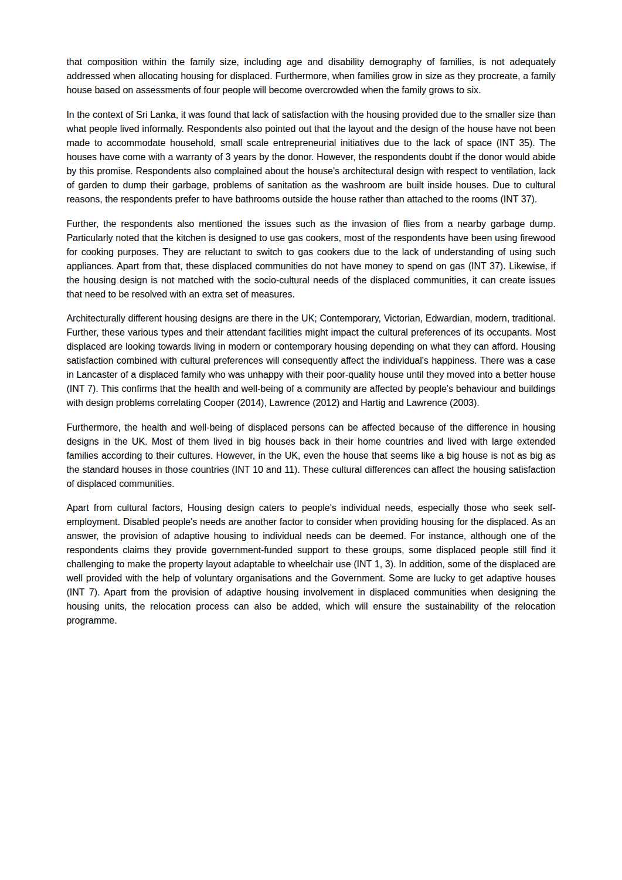that composition within the family size, including age and disability demography of families, is not adequately addressed when allocating housing for displaced. Furthermore, when families grow in size as they procreate, a family house based on assessments of four people will become overcrowded when the family grows to six.
In the context of Sri Lanka, it was found that lack of satisfaction with the housing provided due to the smaller size than what people lived informally. Respondents also pointed out that the layout and the design of the house have not been made to accommodate household, small scale entrepreneurial initiatives due to the lack of space (INT 35). The houses have come with a warranty of 3 years by the donor. However, the respondents doubt if the donor would abide by this promise. Respondents also complained about the house's architectural design with respect to ventilation, lack of garden to dump their garbage, problems of sanitation as the washroom are built inside houses. Due to cultural reasons, the respondents prefer to have bathrooms outside the house rather than attached to the rooms (INT 37).
Further, the respondents also mentioned the issues such as the invasion of flies from a nearby garbage dump. Particularly noted that the kitchen is designed to use gas cookers, most of the respondents have been using firewood for cooking purposes. They are reluctant to switch to gas cookers due to the lack of understanding of using such appliances. Apart from that, these displaced communities do not have money to spend on gas (INT 37). Likewise, if the housing design is not matched with the socio-cultural needs of the displaced communities, it can create issues that need to be resolved with an extra set of measures.
Architecturally different housing designs are there in the UK; Contemporary, Victorian, Edwardian, modern, traditional. Further, these various types and their attendant facilities might impact the cultural preferences of its occupants. Most displaced are looking towards living in modern or contemporary housing depending on what they can afford. Housing satisfaction combined with cultural preferences will consequently affect the individual's happiness. There was a case in Lancaster of a displaced family who was unhappy with their poor-quality house until they moved into a better house (INT 7). This confirms that the health and well-being of a community are affected by people's behaviour and buildings with design problems correlating Cooper (2014), Lawrence (2012) and Hartig and Lawrence (2003).
Furthermore, the health and well-being of displaced persons can be affected because of the difference in housing designs in the UK. Most of them lived in big houses back in their home countries and lived with large extended families according to their cultures. However, in the UK, even the house that seems like a big house is not as big as the standard houses in those countries (INT 10 and 11). These cultural differences can affect the housing satisfaction of displaced communities.
Apart from cultural factors, Housing design caters to people's individual needs, especially those who seek self-employment. Disabled people's needs are another factor to consider when providing housing for the displaced. As an answer, the provision of adaptive housing to individual needs can be deemed. For instance, although one of the respondents claims they provide government-funded support to these groups, some displaced people still find it challenging to make the property layout adaptable to wheelchair use (INT 1, 3). In addition, some of the displaced are well provided with the help of voluntary organisations and the Government. Some are lucky to get adaptive houses (INT 7). Apart from the provision of adaptive housing involvement in displaced communities when designing the housing units, the relocation process can also be added, which will ensure the sustainability of the relocation programme.